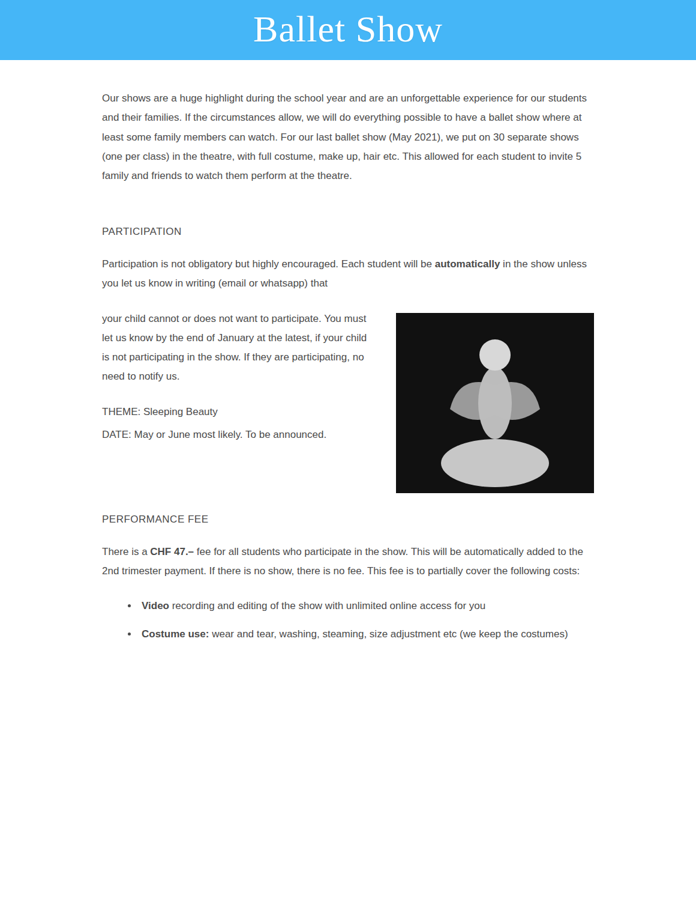Ballet Show
Our shows are a huge highlight during the school year and are an unforgettable experience for our students and their families. If the circumstances allow, we will do everything possible to have a ballet show where at least some family members can watch. For our last ballet show (May 2021), we put on 30 separate shows (one per class) in the theatre, with full costume, make up, hair etc. This allowed for each student to invite 5 family and friends to watch them perform at the theatre.
Participation
Participation is not obligatory but highly encouraged. Each student will be automatically in the show unless you let us know in writing (email or whatsapp) that
your child cannot or does not want to participate. You must let us know by the end of January at the latest, if your child is not participating in the show. If they are participating, no need to notify us.
THEME: Sleeping Beauty
DATE: May or June most likely. To be announced.
Performance Fee
There is a CHF 47.– fee for all students who participate in the show. This will be automatically added to the 2nd trimester payment. If there is no show, there is no fee. This fee is to partially cover the following costs:
Video recording and editing of the show with unlimited online access for you
Costume use: wear and tear, washing, steaming, size adjustment etc (we keep the costumes)